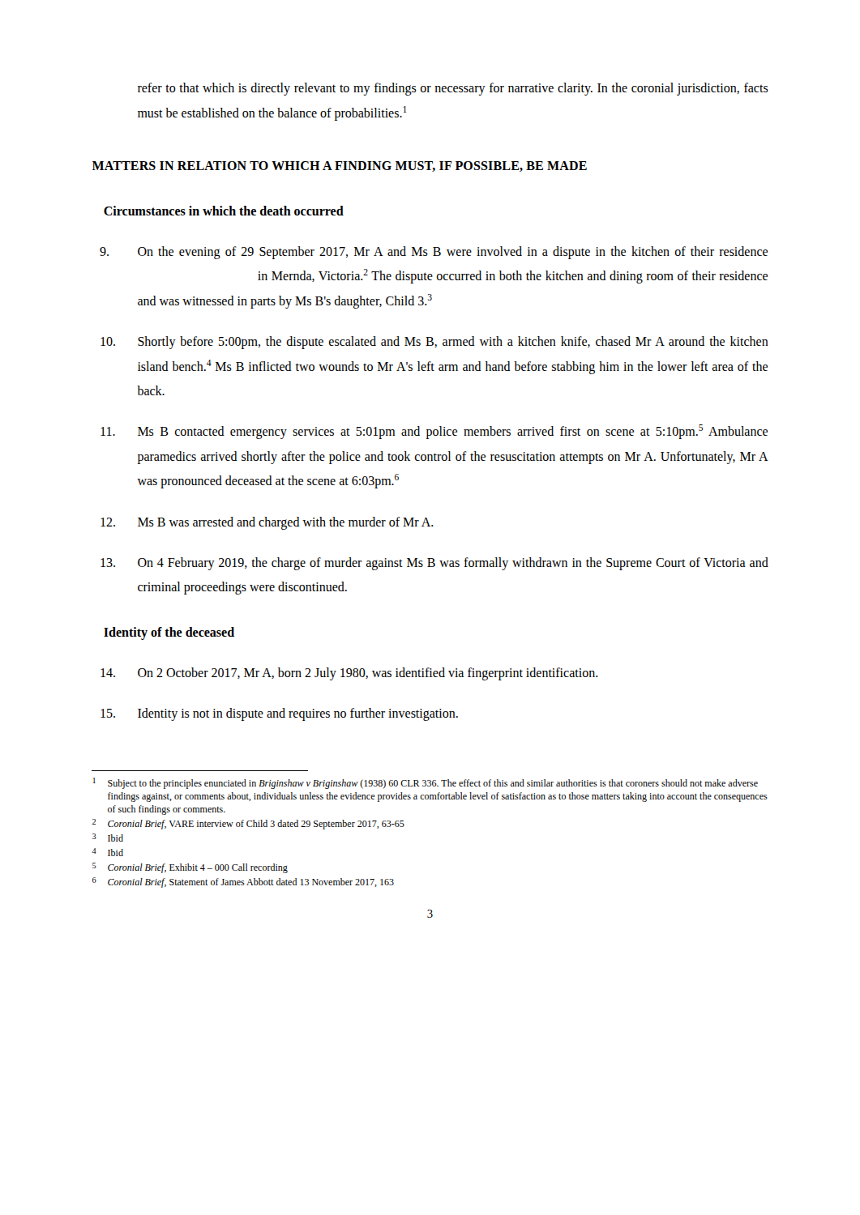refer to that which is directly relevant to my findings or necessary for narrative clarity. In the coronial jurisdiction, facts must be established on the balance of probabilities.1
Matters in relation to which a finding must, if possible, be made
Circumstances in which the death occurred
9. On the evening of 29 September 2017, Mr A and Ms B were involved in a dispute in the kitchen of their residence in Mernda, Victoria.2 The dispute occurred in both the kitchen and dining room of their residence and was witnessed in parts by Ms B's daughter, Child 3.3
10. Shortly before 5:00pm, the dispute escalated and Ms B, armed with a kitchen knife, chased Mr A around the kitchen island bench.4 Ms B inflicted two wounds to Mr A's left arm and hand before stabbing him in the lower left area of the back.
11. Ms B contacted emergency services at 5:01pm and police members arrived first on scene at 5:10pm.5 Ambulance paramedics arrived shortly after the police and took control of the resuscitation attempts on Mr A. Unfortunately, Mr A was pronounced deceased at the scene at 6:03pm.6
12. Ms B was arrested and charged with the murder of Mr A.
13. On 4 February 2019, the charge of murder against Ms B was formally withdrawn in the Supreme Court of Victoria and criminal proceedings were discontinued.
Identity of the deceased
14. On 2 October 2017, Mr A, born 2 July 1980, was identified via fingerprint identification.
15. Identity is not in dispute and requires no further investigation.
1 Subject to the principles enunciated in Briginshaw v Briginshaw (1938) 60 CLR 336. The effect of this and similar authorities is that coroners should not make adverse findings against, or comments about, individuals unless the evidence provides a comfortable level of satisfaction as to those matters taking into account the consequences of such findings or comments.
2 Coronial Brief, VARE interview of Child 3 dated 29 September 2017, 63-65
3 Ibid
4 Ibid
5 Coronial Brief, Exhibit 4 – 000 Call recording
6 Coronial Brief, Statement of James Abbott dated 13 November 2017, 163
3